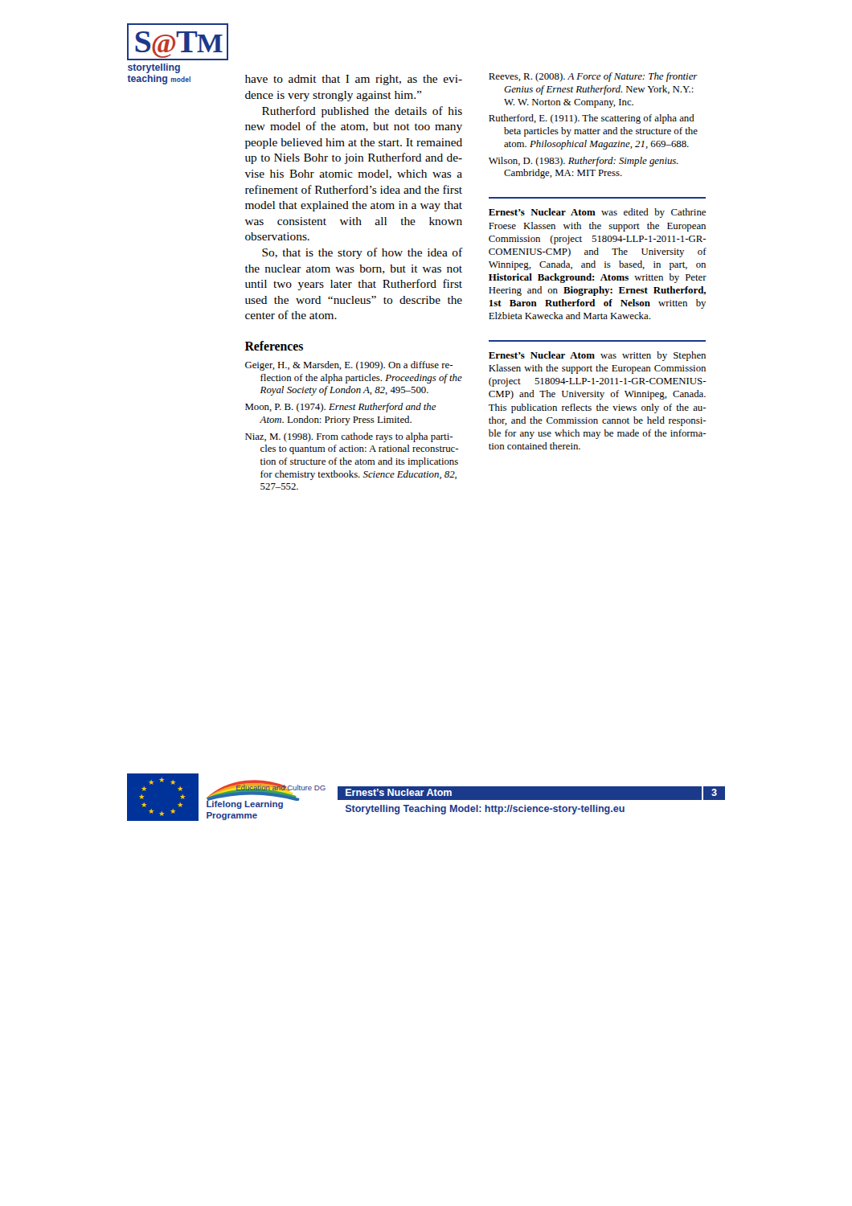S@TM
storytelling
teaching model
have to admit that I am right, as the evidence is very strongly against him.”
Rutherford published the details of his new model of the atom, but not too many people believed him at the start. It remained up to Niels Bohr to join Rutherford and devise his Bohr atomic model, which was a refinement of Rutherford’s idea and the first model that explained the atom in a way that was consistent with all the known observations.
So, that is the story of how the idea of the nuclear atom was born, but it was not until two years later that Rutherford first used the word “nucleus” to describe the center of the atom.
References
Geiger, H., & Marsden, E. (1909). On a diffuse reflection of the alpha particles. Proceedings of the Royal Society of London A, 82, 495–500.
Moon, P. B. (1974). Ernest Rutherford and the Atom. London: Priory Press Limited.
Niaz, M. (1998). From cathode rays to alpha particles to quantum of action: A rational reconstruction of structure of the atom and its implications for chemistry textbooks. Science Education, 82, 527–552.
Reeves, R. (2008). A Force of Nature: The frontier Genius of Ernest Rutherford. New York, N.Y.: W. W. Norton & Company, Inc.
Rutherford, E. (1911). The scattering of alpha and beta particles by matter and the structure of the atom. Philosophical Magazine, 21, 669–688.
Wilson, D. (1983). Rutherford: Simple genius. Cambridge, MA: MIT Press.
Ernest’s Nuclear Atom was edited by Cathrine Froese Klassen with the support the European Commission (project 518094-LLP-1-2011-1-GR-COMENIUS-CMP) and The University of Winnipeg, Canada, and is based, in part, on Historical Background: Atoms written by Peter Heering and on Biography: Ernest Rutherford, 1st Baron Rutherford of Nelson written by Elżbieta Kawecka and Marta Kawecka.
Ernest’s Nuclear Atom was written by Stephen Klassen with the support the European Commission (project 518094-LLP-1-2011-1-GR-COMENIUS-CMP) and The University of Winnipeg, Canada. This publication reflects the views only of the author, and the Commission cannot be held responsible for any use which may be made of the information contained therein.
★ ★ ★ ★ ★ ★ ★ ★ ★ ★ ★ ★
Education and Culture DG Lifelong Learning Programme
Ernest’s Nuclear Atom 3
Storytelling Teaching Model: http://science-story-telling.eu